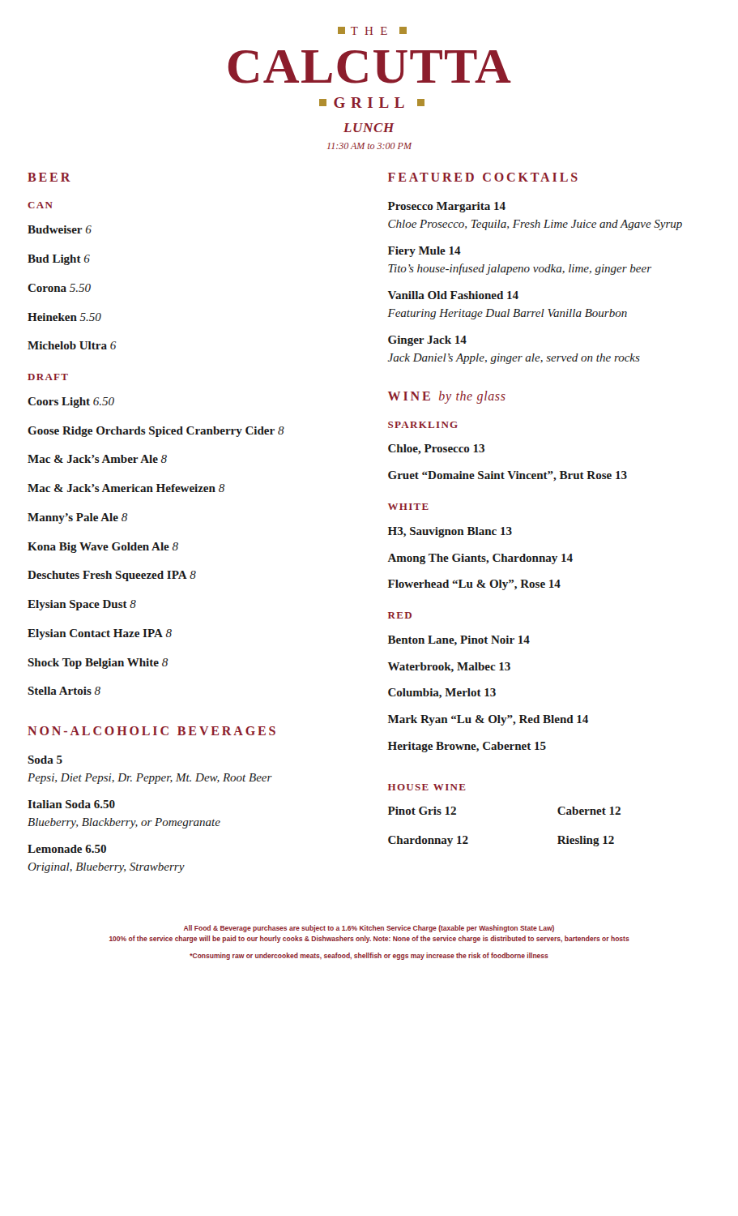THE
CALCUTTA
GRILL
LUNCH
11:30 AM to 3:00 PM
BEER
CAN
Budweiser 6
Bud Light 6
Corona 5.50
Heineken 5.50
Michelob Ultra 6
DRAFT
Coors Light 6.50
Goose Ridge Orchards Spiced Cranberry Cider 8
Mac & Jack’s Amber Ale 8
Mac & Jack’s American Hefeweizen 8
Manny’s Pale Ale 8
Kona Big Wave Golden Ale 8
Deschutes Fresh Squeezed IPA 8
Elysian Space Dust 8
Elysian Contact Haze IPA 8
Shock Top Belgian White 8
Stella Artois 8
NON-ALCOHOLIC BEVERAGES
Soda 5
Pepsi, Diet Pepsi, Dr. Pepper, Mt. Dew, Root Beer
Italian Soda 6.50
Blueberry, Blackberry, or Pomegranate
Lemonade 6.50
Original, Blueberry, Strawberry
FEATURED COCKTAILS
Prosecco Margarita 14
Chloe Prosecco, Tequila, Fresh Lime Juice and Agave Syrup
Fiery Mule 14
Tito’s house-infused jalapeno vodka, lime, ginger beer
Vanilla Old Fashioned 14
Featuring Heritage Dual Barrel Vanilla Bourbon
Ginger Jack 14
Jack Daniel’s Apple, ginger ale, served on the rocks
WINE by the glass
SPARKLING
Chloe, Prosecco 13
Gruet “Domaine Saint Vincent”, Brut Rose 13
WHITE
H3, Sauvignon Blanc 13
Among The Giants, Chardonnay 14
Flowerhead “Lu & Oly”, Rose 14
RED
Benton Lane, Pinot Noir 14
Waterbrook, Malbec 13
Columbia, Merlot 13
Mark Ryan “Lu & Oly”, Red Blend 14
Heritage Browne, Cabernet 15
HOUSE WINE
Pinot Gris 12 Cabernet 12 Chardonnay 12 Riesling 12
All Food & Beverage purchases are subject to a 1.6% Kitchen Service Charge (taxable per Washington State Law)
100% of the service charge will be paid to our hourly cooks & Dishwashers only. Note: None of the service charge is distributed to servers, bartenders or hosts
*Consuming raw or undercooked meats, seafood, shellfish or eggs may increase the risk of foodborne illness